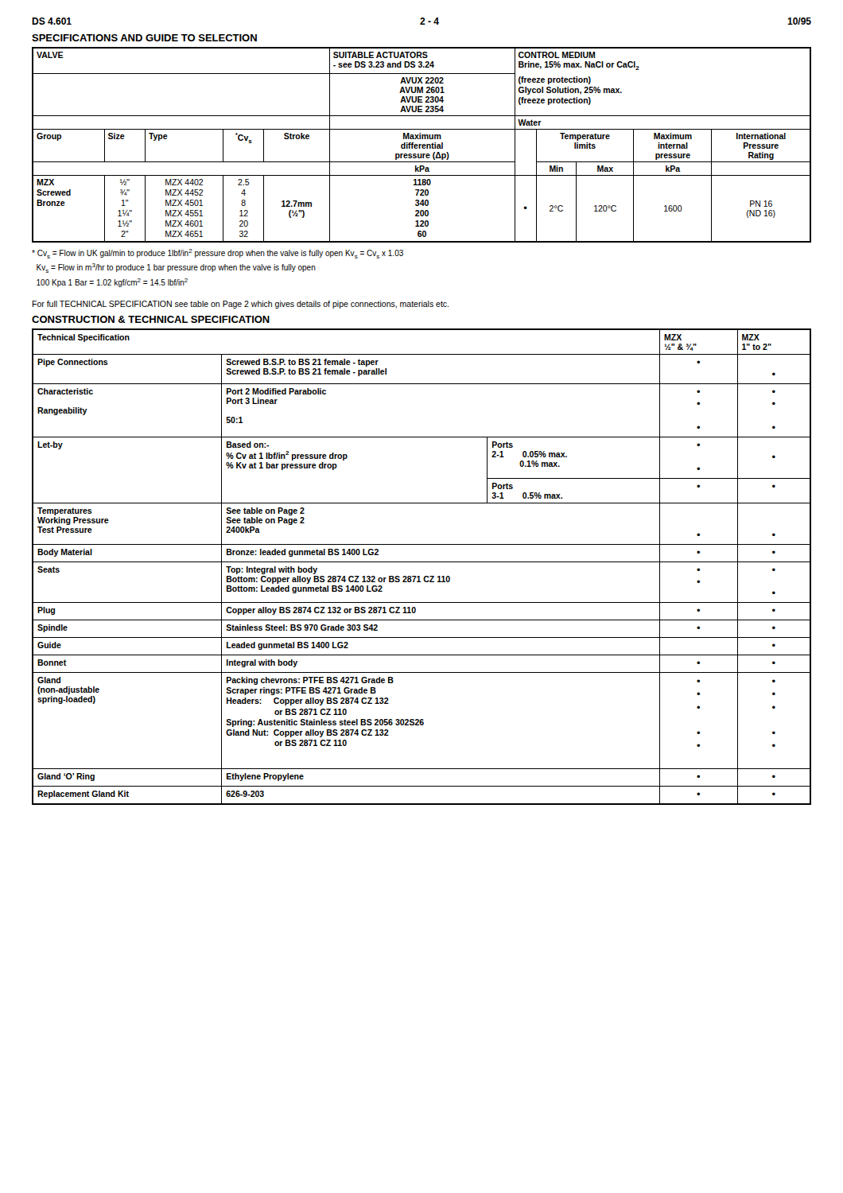DS 4.601 2 - 4 10/95
SPECIFICATIONS AND GUIDE TO SELECTION
| VALVE | SUITABLE ACTUATORS - see DS 3.23 and DS 3.24 | CONTROL MEDIUM Brine, 15% max. NaCl or CaCl 2 |
| | AVUX 2202 AVUM 2601 AVUE 2304 AVUE 2354 | (freeze protection) Glycol Solution, 25% max. (freeze protection) |
| | | Water |
| Group | Size | Type | * Cv s | Stroke | Maximum differential pressure (Δp) | | Temperature limits | Maximum internal pressure | International Pressure Rating |
| | kPa | Min | Max | kPa | |
| MZX Screwed Bronze | ½" ¾" 1" 1¼" 1½" 2" | MZX 4402 MZX 4452 MZX 4501 MZX 4551 MZX 4601 MZX 4651 | 2.5 4 8 12 20 32 | 12.7mm (½") | 1180 720 340 200 120 60 | • | 2°C | 120°C | 1600 | PN 16 (ND 16) |
* Cvs = Flow in UK gal/min to produce 1lbf/in2 pressure drop when the valve is fully open Kvs = Cvs x 1.03
Kvs = Flow in m3/hr to produce 1 bar pressure drop when the valve is fully open
100 Kpa 1 Bar = 1.02 kgf/cm2 = 14.5 lbf/in2
For full TECHNICAL SPECIFICATION see table on Page 2 which gives details of pipe connections, materials etc.
CONSTRUCTION & TECHNICAL SPECIFICATION
| Technical Specification | MZX ½" & ¾" | MZX 1" to 2" |
| --- | --- | --- |
| Pipe Connections | Screwed B.S.P. to BS 21 female - taper Screwed B.S.P. to BS 21 female - parallel | • | • |
| Characteristic Rangeability | Port 2 Modified Parabolic Port 3 Linear 50:1 | • • • | • • • |
| Let-by | Based on:- % Cv at 1 lbf/in 2 pressure drop % Kv at 1 bar pressure drop | Ports 2-1 0.05% max. 0.1% max. | • • | • |
| Ports 3-1 0.5% max. | • | • |
| Temperatures Working Pressure Test Pressure | See table on Page 2 See table on Page 2 2400kPa | • | • |
| Body Material | Bronze: leaded gunmetal BS 1400 LG2 | • | • |
| Seats | Top: Integral with body Bottom: Copper alloy BS 2874 CZ 132 or BS 2871 CZ 110 Bottom: Leaded gunmetal BS 1400 LG2 | • • | • • |
| Plug | Copper alloy BS 2874 CZ 132 or BS 2871 CZ 110 | • | • |
| Spindle | Stainless Steel: BS 970 Grade 303 S42 | • | • |
| Guide | Leaded gunmetal BS 1400 LG2 | | • |
| Bonnet | Integral with body | • | • |
| Gland (non-adjustable spring-loaded) | Packing chevrons: PTFE BS 4271 Grade B Scraper rings: PTFE BS 4271 Grade B Headers: Copper alloy BS 2874 CZ 132 or BS 2871 CZ 110 Spring: Austenitic Stainless steel BS 2056 302S26 Gland Nut: Copper alloy BS 2874 CZ 132 or BS 2871 CZ 110 | • • • • • | • • • • • |
| Gland ‘O’ Ring | Ethylene Propylene | • | • |
| Replacement Gland Kit | 626-9-203 | • | • |